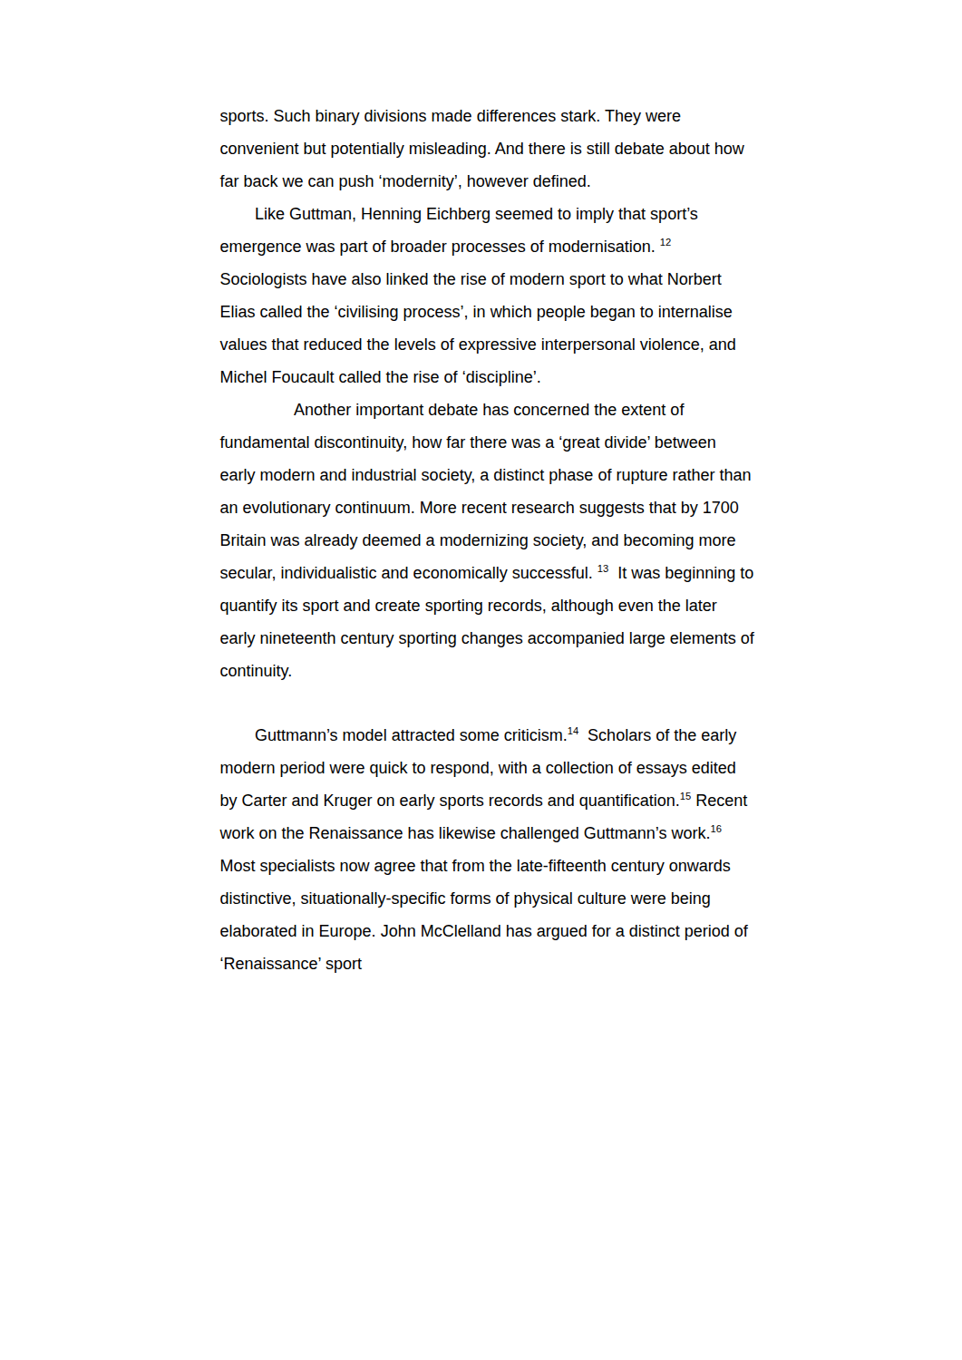sports. Such binary divisions made differences stark. They were convenient but potentially misleading. And there is still debate about how far back we can push ‘modernity’, however defined.
Like Guttman, Henning Eichberg seemed to imply that sport’s emergence was part of broader processes of modernisation. 12 Sociologists have also linked the rise of modern sport to what Norbert Elias called the ‘civilising process’, in which people began to internalise values that reduced the levels of expressive interpersonal violence, and Michel Foucault called the rise of ‘discipline’.
Another important debate has concerned the extent of fundamental discontinuity, how far there was a ‘great divide’ between early modern and industrial society, a distinct phase of rupture rather than an evolutionary continuum. More recent research suggests that by 1700 Britain was already deemed a modernizing society, and becoming more secular, individualistic and economically successful. 13 It was beginning to quantify its sport and create sporting records, although even the later early nineteenth century sporting changes accompanied large elements of continuity.
Guttmann’s model attracted some criticism.14 Scholars of the early modern period were quick to respond, with a collection of essays edited by Carter and Kruger on early sports records and quantification.15 Recent work on the Renaissance has likewise challenged Guttmann’s work.16 Most specialists now agree that from the late-fifteenth century onwards distinctive, situationally-specific forms of physical culture were being elaborated in Europe. John McClelland has argued for a distinct period of ‘Renaissance’ sport